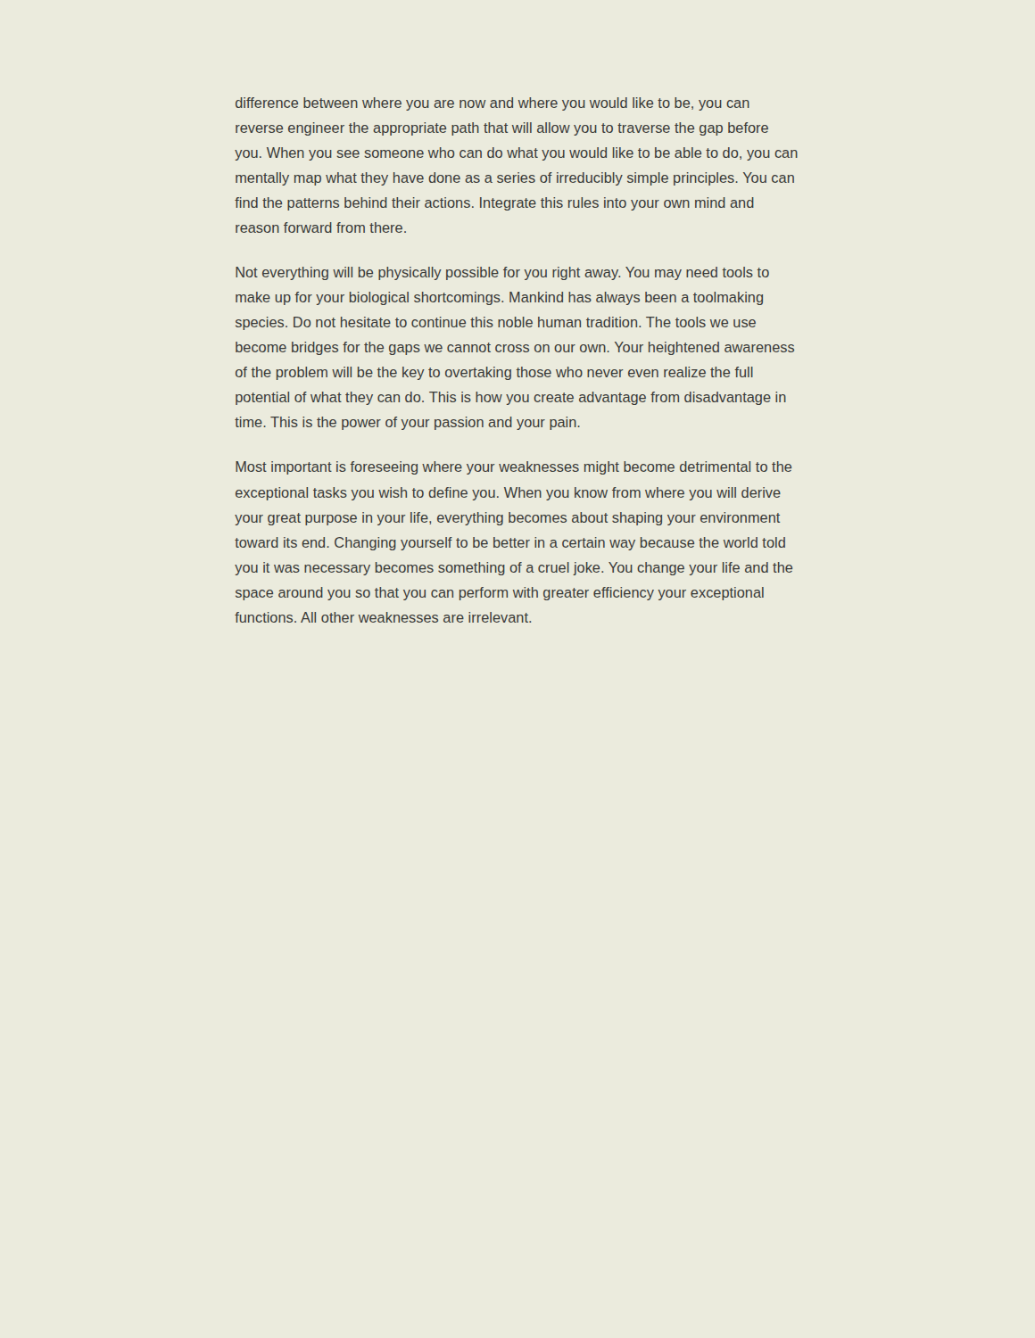difference between where you are now and where you would like to be, you can reverse engineer the appropriate path that will allow you to traverse the gap before you. When you see someone who can do what you would like to be able to do, you can mentally map what they have done as a series of irreducibly simple principles. You can find the patterns behind their actions. Integrate this rules into your own mind and reason forward from there.
Not everything will be physically possible for you right away. You may need tools to make up for your biological shortcomings. Mankind has always been a toolmaking species. Do not hesitate to continue this noble human tradition. The tools we use become bridges for the gaps we cannot cross on our own. Your heightened awareness of the problem will be the key to overtaking those who never even realize the full potential of what they can do. This is how you create advantage from disadvantage in time. This is the power of your passion and your pain.
Most important is foreseeing where your weaknesses might become detrimental to the exceptional tasks you wish to define you. When you know from where you will derive your great purpose in your life, everything becomes about shaping your environment toward its end. Changing yourself to be better in a certain way because the world told you it was necessary becomes something of a cruel joke. You change your life and the space around you so that you can perform with greater efficiency your exceptional functions. All other weaknesses are irrelevant.